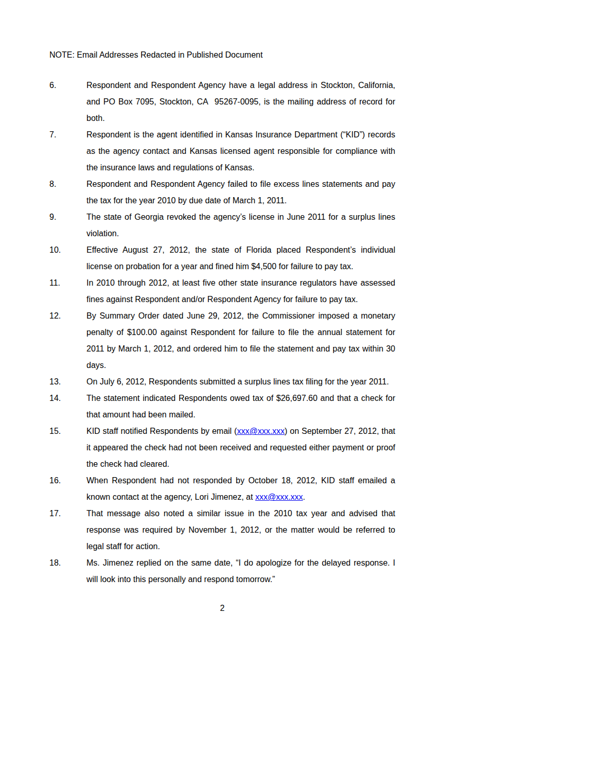NOTE: Email Addresses Redacted in Published Document
Respondent and Respondent Agency have a legal address in Stockton, California, and PO Box 7095, Stockton, CA 95267-0095, is the mailing address of record for both.
Respondent is the agent identified in Kansas Insurance Department (“KID”) records as the agency contact and Kansas licensed agent responsible for compliance with the insurance laws and regulations of Kansas.
Respondent and Respondent Agency failed to file excess lines statements and pay the tax for the year 2010 by due date of March 1, 2011.
The state of Georgia revoked the agency’s license in June 2011 for a surplus lines violation.
Effective August 27, 2012, the state of Florida placed Respondent’s individual license on probation for a year and fined him $4,500 for failure to pay tax.
In 2010 through 2012, at least five other state insurance regulators have assessed fines against Respondent and/or Respondent Agency for failure to pay tax.
By Summary Order dated June 29, 2012, the Commissioner imposed a monetary penalty of $100.00 against Respondent for failure to file the annual statement for 2011 by March 1, 2012, and ordered him to file the statement and pay tax within 30 days.
On July 6, 2012, Respondents submitted a surplus lines tax filing for the year 2011.
The statement indicated Respondents owed tax of $26,697.60 and that a check for that amount had been mailed.
KID staff notified Respondents by email (xxx@xxx.xxx) on September 27, 2012, that it appeared the check had not been received and requested either payment or proof the check had cleared.
When Respondent had not responded by October 18, 2012, KID staff emailed a known contact at the agency, Lori Jimenez, at xxx@xxx.xxx.
That message also noted a similar issue in the 2010 tax year and advised that response was required by November 1, 2012, or the matter would be referred to legal staff for action.
Ms. Jimenez replied on the same date, “I do apologize for the delayed response. I will look into this personally and respond tomorrow.”
2